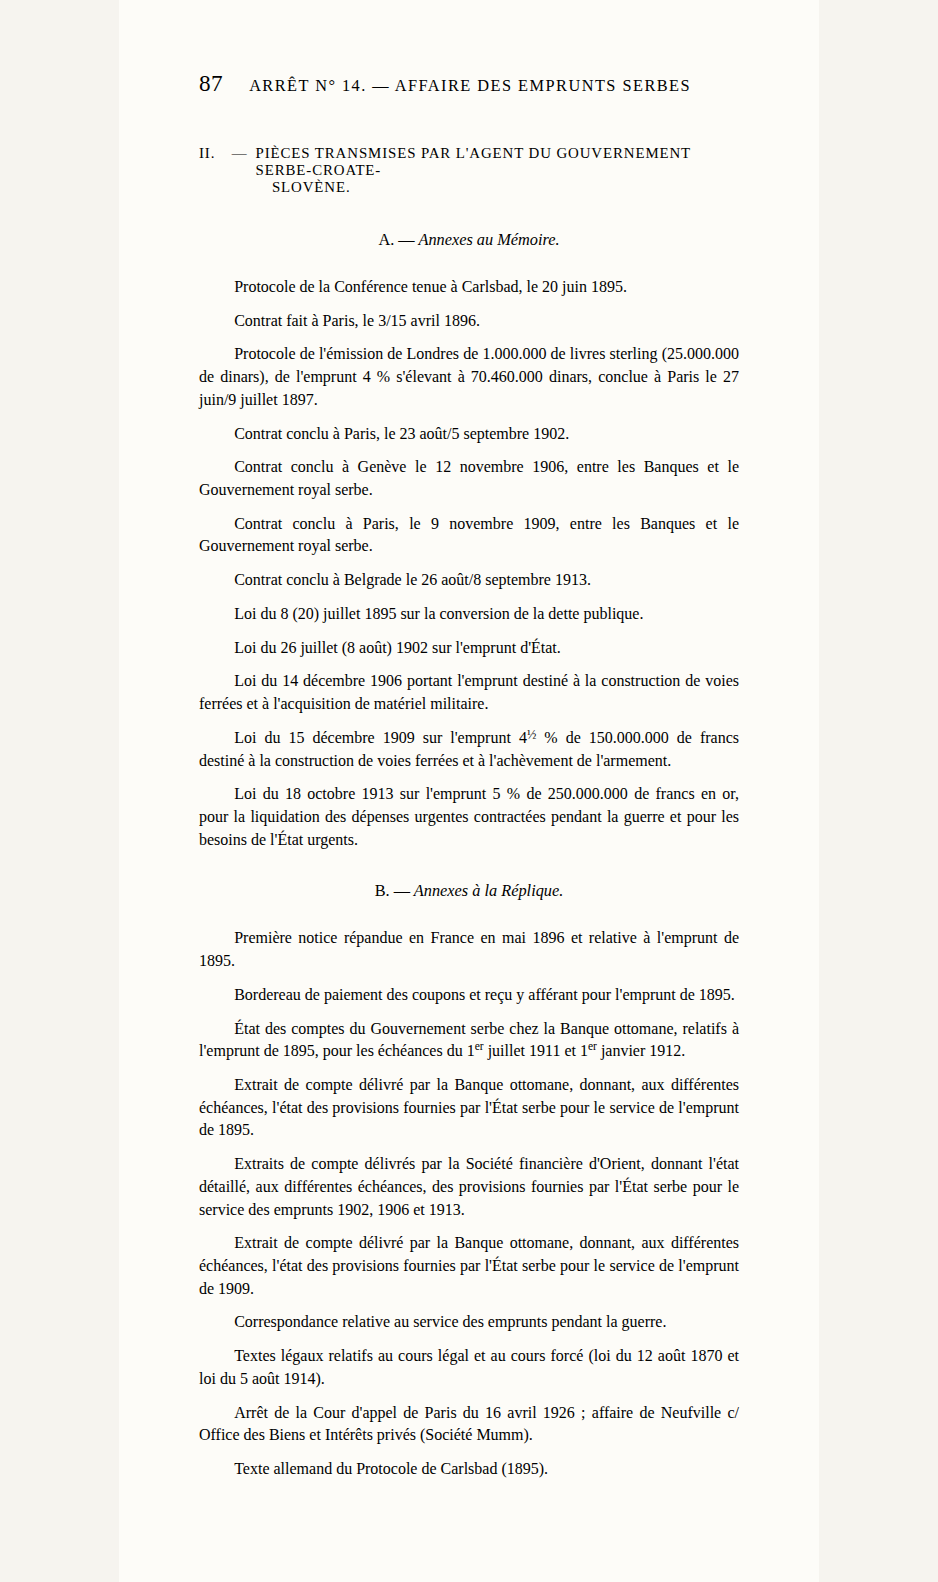87 Arrêt n° 14. — Affaire des emprunts serbes
II. — Pièces transmises par l'agent du Gouvernement serbe-croate-slovène.
A. — Annexes au Mémoire.
Protocole de la Conférence tenue à Carlsbad, le 20 juin 1895.
Contrat fait à Paris, le 3/15 avril 1896.
Protocole de l'émission de Londres de 1.000.000 de livres sterling (25.000.000 de dinars), de l'emprunt 4 % s'élevant à 70.460.000 dinars, conclue à Paris le 27 juin/9 juillet 1897.
Contrat conclu à Paris, le 23 août/5 septembre 1902.
Contrat conclu à Genève le 12 novembre 1906, entre les Banques et le Gouvernement royal serbe.
Contrat conclu à Paris, le 9 novembre 1909, entre les Banques et le Gouvernement royal serbe.
Contrat conclu à Belgrade le 26 août/8 septembre 1913.
Loi du 8 (20) juillet 1895 sur la conversion de la dette publique.
Loi du 26 juillet (8 août) 1902 sur l'emprunt d'État.
Loi du 14 décembre 1906 portant l'emprunt destiné à la construction de voies ferrées et à l'acquisition de matériel militaire.
Loi du 15 décembre 1909 sur l'emprunt 4½ % de 150.000.000 de francs destiné à la construction de voies ferrées et à l'achèvement de l'armement.
Loi du 18 octobre 1913 sur l'emprunt 5 % de 250.000.000 de francs en or, pour la liquidation des dépenses urgentes contractées pendant la guerre et pour les besoins de l'État urgents.
B. — Annexes à la Réplique.
Première notice répandue en France en mai 1896 et relative à l'emprunt de 1895.
Bordereau de paiement des coupons et reçu y afférant pour l'emprunt de 1895.
État des comptes du Gouvernement serbe chez la Banque ottomane, relatifs à l'emprunt de 1895, pour les échéances du 1er juillet 1911 et 1er janvier 1912.
Extrait de compte délivré par la Banque ottomane, donnant, aux différentes échéances, l'état des provisions fournies par l'État serbe pour le service de l'emprunt de 1895.
Extraits de compte délivrés par la Société financière d'Orient, donnant l'état détaillé, aux différentes échéances, des provisions fournies par l'État serbe pour le service des emprunts 1902, 1906 et 1913.
Extrait de compte délivré par la Banque ottomane, donnant, aux différentes échéances, l'état des provisions fournies par l'État serbe pour le service de l'emprunt de 1909.
Correspondance relative au service des emprunts pendant la guerre.
Textes légaux relatifs au cours légal et au cours forcé (loi du 12 août 1870 et loi du 5 août 1914).
Arrêt de la Cour d'appel de Paris du 16 avril 1926 ; affaire de Neufville c/ Office des Biens et Intérêts privés (Société Mumm).
Texte allemand du Protocole de Carlsbad (1895).